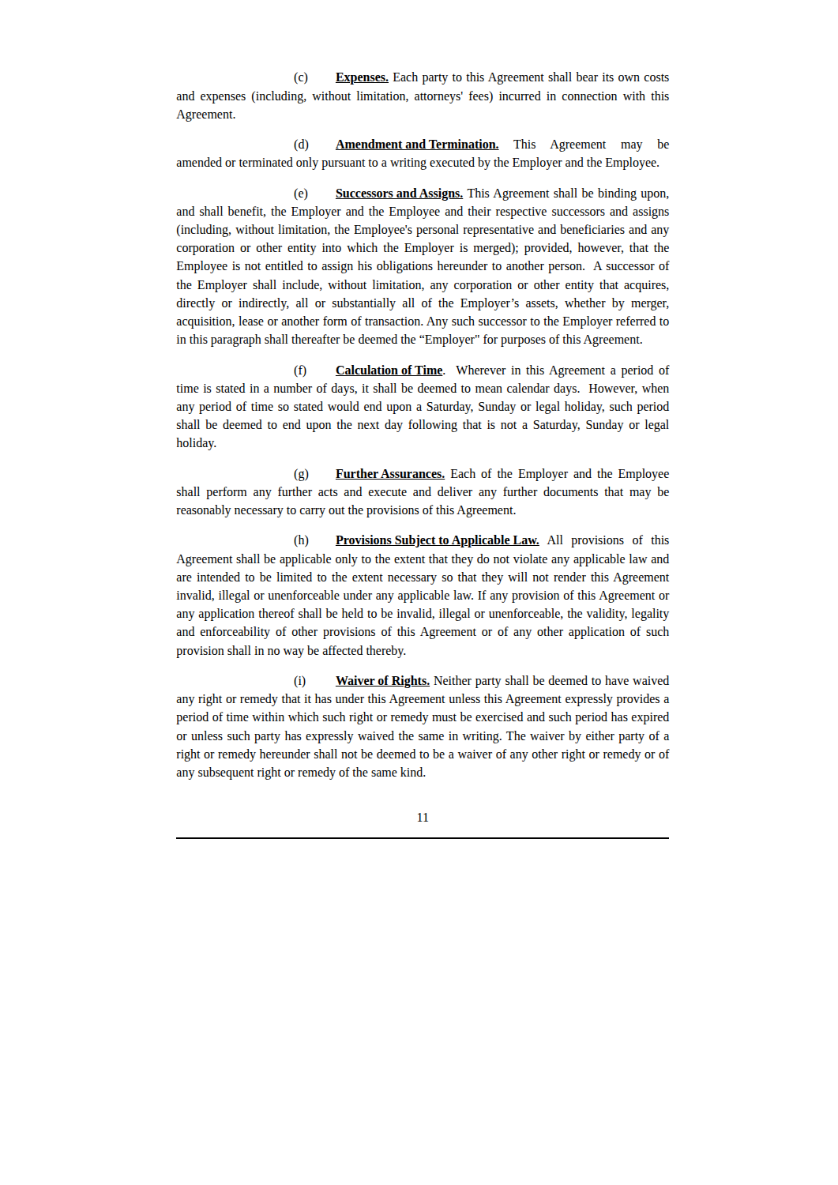(c) Expenses. Each party to this Agreement shall bear its own costs and expenses (including, without limitation, attorneys' fees) incurred in connection with this Agreement.
(d) Amendment and Termination. This Agreement may be amended or terminated only pursuant to a writing executed by the Employer and the Employee.
(e) Successors and Assigns. This Agreement shall be binding upon, and shall benefit, the Employer and the Employee and their respective successors and assigns (including, without limitation, the Employee's personal representative and beneficiaries and any corporation or other entity into which the Employer is merged); provided, however, that the Employee is not entitled to assign his obligations hereunder to another person. A successor of the Employer shall include, without limitation, any corporation or other entity that acquires, directly or indirectly, all or substantially all of the Employer’s assets, whether by merger, acquisition, lease or another form of transaction. Any such successor to the Employer referred to in this paragraph shall thereafter be deemed the “Employer" for purposes of this Agreement.
(f) Calculation of Time. Wherever in this Agreement a period of time is stated in a number of days, it shall be deemed to mean calendar days. However, when any period of time so stated would end upon a Saturday, Sunday or legal holiday, such period shall be deemed to end upon the next day following that is not a Saturday, Sunday or legal holiday.
(g) Further Assurances. Each of the Employer and the Employee shall perform any further acts and execute and deliver any further documents that may be reasonably necessary to carry out the provisions of this Agreement.
(h) Provisions Subject to Applicable Law. All provisions of this Agreement shall be applicable only to the extent that they do not violate any applicable law and are intended to be limited to the extent necessary so that they will not render this Agreement invalid, illegal or unenforceable under any applicable law. If any provision of this Agreement or any application thereof shall be held to be invalid, illegal or unenforceable, the validity, legality and enforceability of other provisions of this Agreement or of any other application of such provision shall in no way be affected thereby.
(i) Waiver of Rights. Neither party shall be deemed to have waived any right or remedy that it has under this Agreement unless this Agreement expressly provides a period of time within which such right or remedy must be exercised and such period has expired or unless such party has expressly waived the same in writing. The waiver by either party of a right or remedy hereunder shall not be deemed to be a waiver of any other right or remedy or of any subsequent right or remedy of the same kind.
11